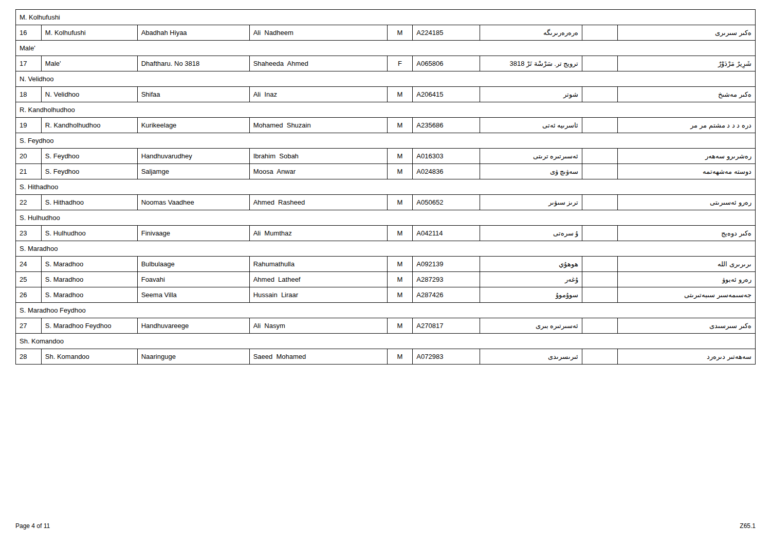| M. Kolhufushi |
| 16 | M. Kolhufushi | Abadhah Hiyaa | Ali Nadheem | M | A224185 | ەرەرەرىرىگە | | ەكىر سىرىرى |
| Male' |
| 17 | Male' | Dhaftharu. No 3818 | Shaheeda Ahmed | F | A065806 | ترويج تر. سَرْسْهَ تَرْ 3818 | | شَرِيرٌ مَرْدَوْرٌ |
| N. Velidhoo |
| 18 | N. Velidhoo | Shifaa | Ali Inaz | M | A206415 | شوتر | | ەكىر مەشىخ |
| R. Kandholhudhoo |
| 19 | R. Kandholhudhoo | Kurikeelage | Mohamed Shuzain | M | A235686 | ئاسرىيە ئەتى | | دره د د د مشتم مر مر |
| S. Feydhoo |
| 20 | S. Feydhoo | Handhuvarudhey | Ibrahim Sobah | M | A016303 | ئەسىرتىرە ترىتى | | رەشرىرو سەھەر |
| 21 | S. Feydhoo | Saljamge | Moosa Anwar | M | A024836 | سەۋىچ ۋى | | دوسته مەشھەتمە |
| S. Hithadhoo |
| 22 | S. Hithadhoo | Noomas Vaadhee | Ahmed Rasheed | M | A050652 | ترىز سىۋىر | | رەرو ئەسىرىتى |
| S. Hulhudhoo |
| 23 | S. Hulhudhoo | Finivaage | Ali Mumthaz | M | A042114 | ۇ سرەتى | | ەكىر دوەيج |
| S. Maradhoo |
| 24 | S. Maradhoo | Bulbulaage | Rahumathulla | M | A092139 | ھوھۇي | | ىرىرىرى الله |
| 25 | S. Maradhoo | Foavahi | Ahmed Latheef | M | A287293 | ۇغەر | | رەرو ئەبوۋ |
| 26 | S. Maradhoo | Seema Villa | Hussain Liraar | M | A287426 | سوۇموۇ | | جەسىمەسىر سىبەتىرىتى |
| S. Maradhoo Feydhoo |
| 27 | S. Maradhoo Feydhoo | Handhuvareege | Ali Nasym | M | A270817 | ئەسىرتىرە بىرى | | ەكىر سىرسىدى |
| Sh. Komandoo |
| 28 | Sh. Komandoo | Naaringuge | Saeed Mohamed | M | A072983 | ئىرىسرىدى | | سەھەتىر دىرەرد |
Page 4 of 11 Z65.1